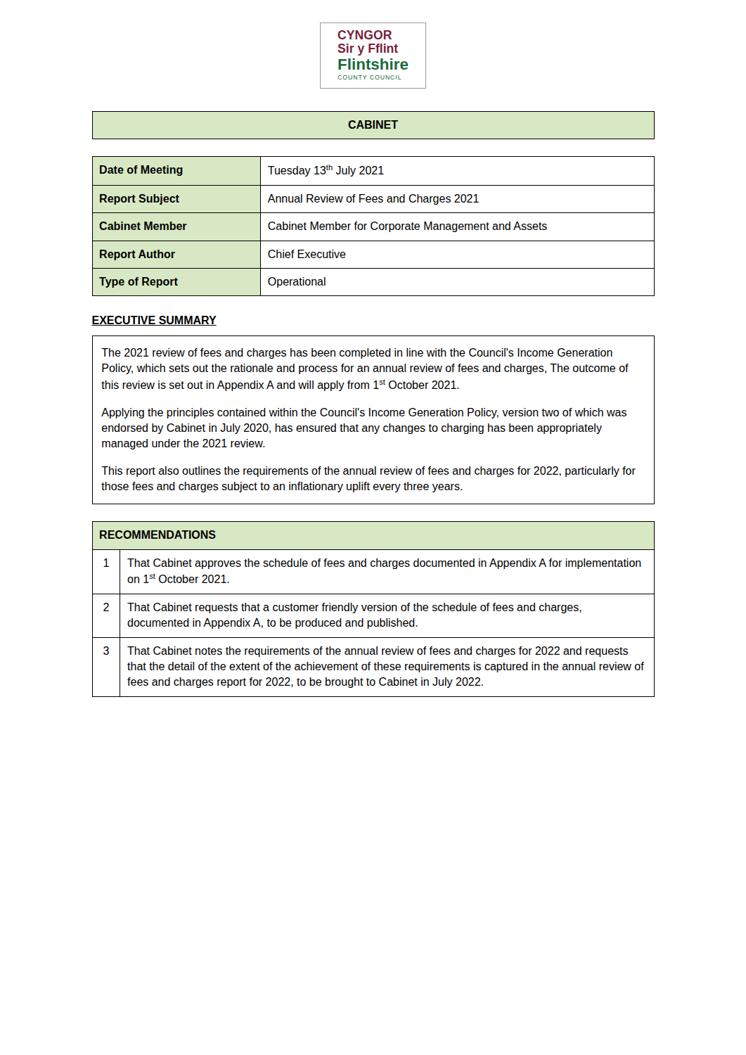CYNGOR
Sir y Fflint
Flintshire
COUNTY COUNCIL
| CABINET |
| Date of Meeting | Tuesday 13 th July 2021 |
| Report Subject | Annual Review of Fees and Charges 2021 |
| Cabinet Member | Cabinet Member for Corporate Management and Assets |
| Report Author | Chief Executive |
| Type of Report | Operational |
EXECUTIVE SUMMARY
The 2021 review of fees and charges has been completed in line with the Council's Income Generation Policy, which sets out the rationale and process for an annual review of fees and charges, The outcome of this review is set out in Appendix A and will apply from 1st October 2021.
Applying the principles contained within the Council's Income Generation Policy, version two of which was endorsed by Cabinet in July 2020, has ensured that any changes to charging has been appropriately managed under the 2021 review.
This report also outlines the requirements of the annual review of fees and charges for 2022, particularly for those fees and charges subject to an inflationary uplift every three years.
| RECOMMENDATIONS |
| 1 | That Cabinet approves the schedule of fees and charges documented in Appendix A for implementation on 1 st October 2021. |
| 2 | That Cabinet requests that a customer friendly version of the schedule of fees and charges, documented in Appendix A, to be produced and published. |
| 3 | That Cabinet notes the requirements of the annual review of fees and charges for 2022 and requests that the detail of the extent of the achievement of these requirements is captured in the annual review of fees and charges report for 2022, to be brought to Cabinet in July 2022. |